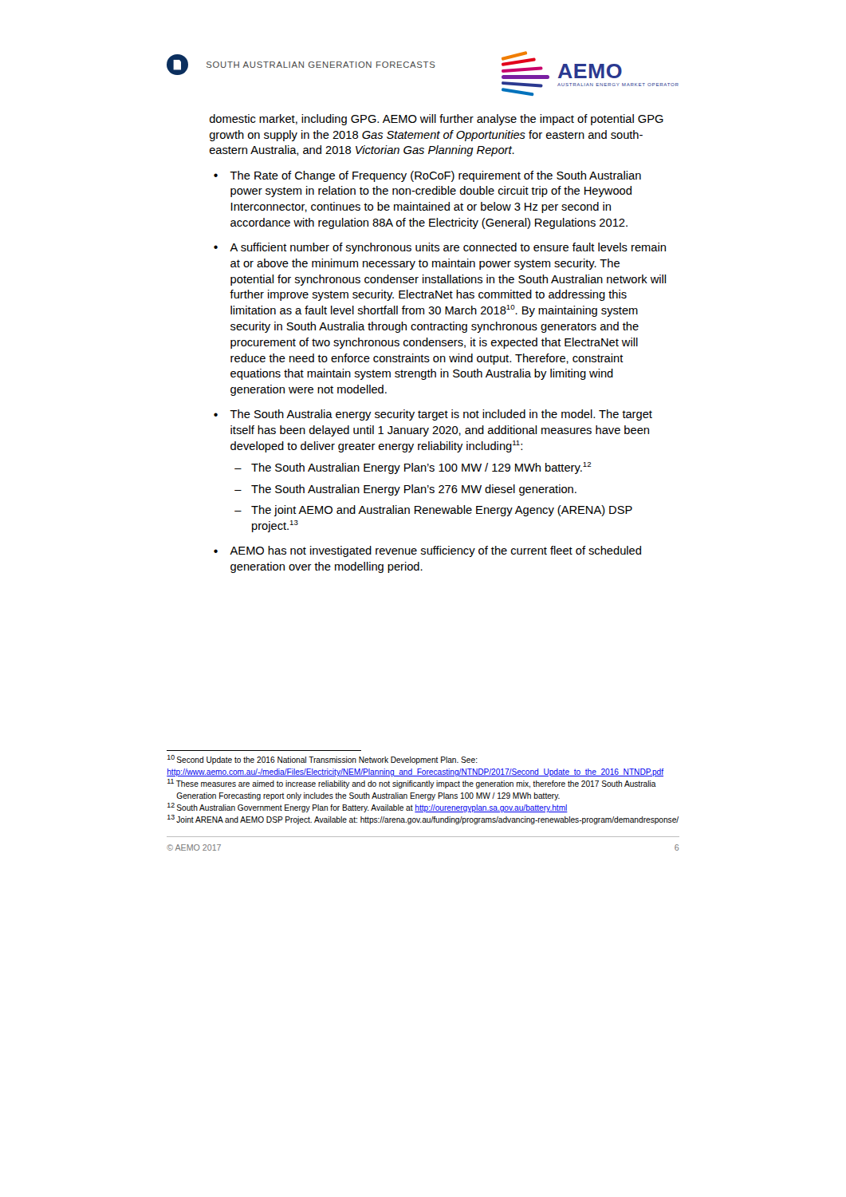South Australian Generation Forecasts
AEMO
Australian Energy Market Operator
domestic market, including GPG. AEMO will further analyse the impact of potential GPG growth on supply in the 2018 Gas Statement of Opportunities for eastern and south-eastern Australia, and 2018 Victorian Gas Planning Report.
The Rate of Change of Frequency (RoCoF) requirement of the South Australian power system in relation to the non-credible double circuit trip of the Heywood Interconnector, continues to be maintained at or below 3 Hz per second in accordance with regulation 88A of the Electricity (General) Regulations 2012.
A sufficient number of synchronous units are connected to ensure fault levels remain at or above the minimum necessary to maintain power system security. The potential for synchronous condenser installations in the South Australian network will further improve system security. ElectraNet has committed to addressing this limitation as a fault level shortfall from 30 March 201810. By maintaining system security in South Australia through contracting synchronous generators and the procurement of two synchronous condensers, it is expected that ElectraNet will reduce the need to enforce constraints on wind output. Therefore, constraint equations that maintain system strength in South Australia by limiting wind generation were not modelled.
The South Australia energy security target is not included in the model. The target itself has been delayed until 1 January 2020, and additional measures have been developed to deliver greater energy reliability including11:
The South Australian Energy Plan’s 100 MW / 129 MWh battery.12
The South Australian Energy Plan’s 276 MW diesel generation.
The joint AEMO and Australian Renewable Energy Agency (ARENA) DSP project.13
AEMO has not investigated revenue sufficiency of the current fleet of scheduled generation over the modelling period.
10Second Update to the 2016 National Transmission Network Development Plan. See:
http://www.aemo.com.au/-/media/Files/Electricity/NEM/Planning_and_Forecasting/NTNDP/2017/Second_Update_to_the_2016_NTNDP.pdf
11These measures are aimed to increase reliability and do not significantly impact the generation mix, therefore the 2017 South Australia
Generation Forecasting report only includes the South Australian Energy Plans 100 MW / 129 MWh battery.
12South Australian Government Energy Plan for Battery. Available at http://ourenergyplan.sa.gov.au/battery.html
13Joint ARENA and AEMO DSP Project. Available at: https://arena.gov.au/funding/programs/advancing-renewables-program/demandresponse/
© AEMO 2017
6